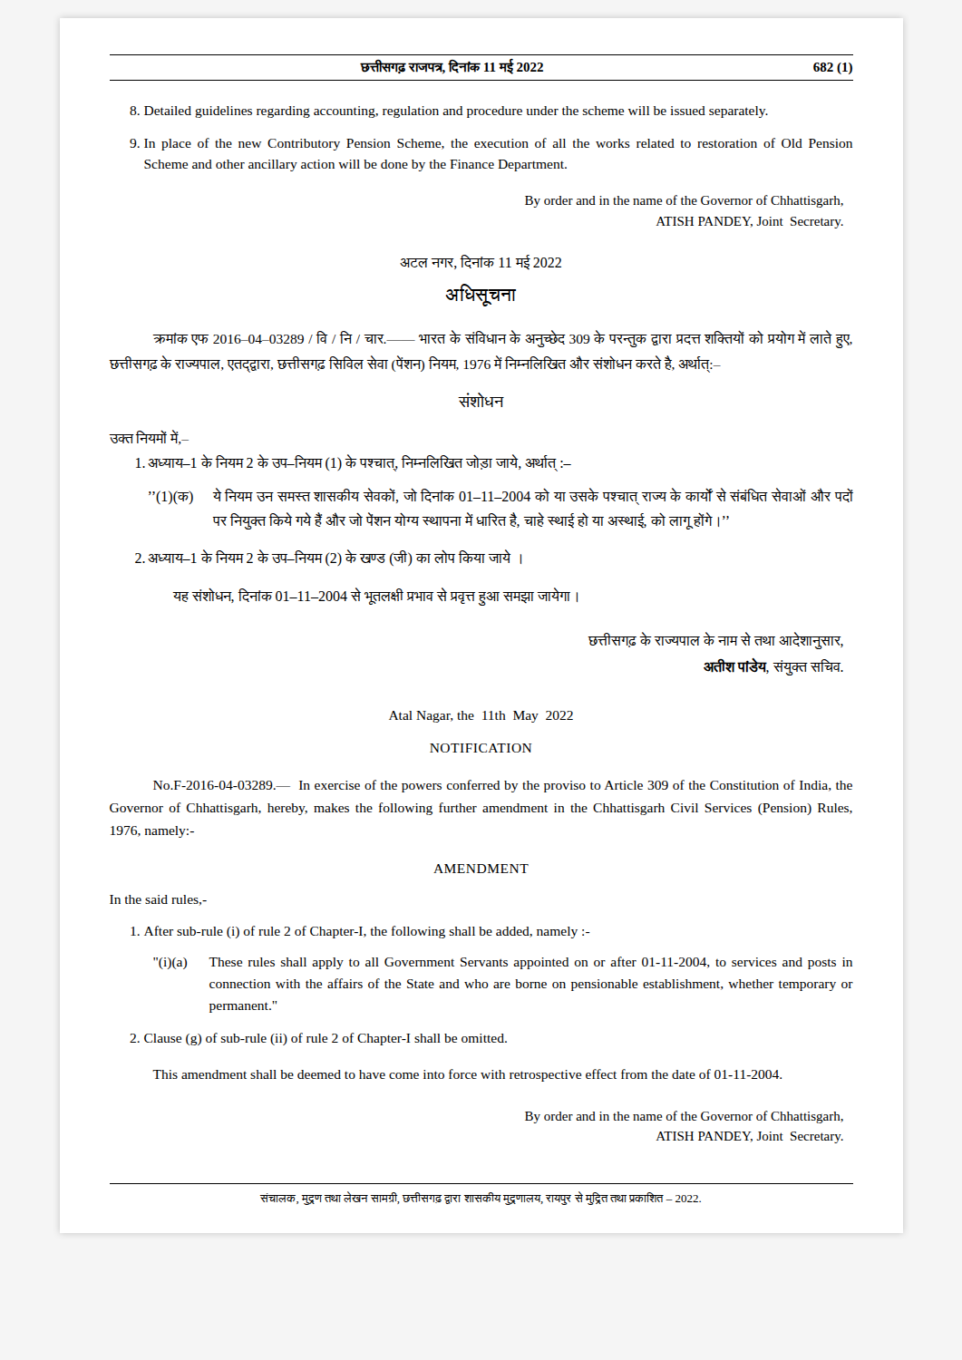छत्तीसगढ़ राजपत्र, दिनांक 11 मई 2022
682 (1)
Detailed guidelines regarding accounting, regulation and procedure under the scheme will be issued separately.
In place of the new Contributory Pension Scheme, the execution of all the works related to restoration of Old Pension Scheme and other ancillary action will be done by the Finance Department.
By order and in the name of the Governor of Chhattisgarh,
ATISH PANDEY, Joint Secretary.
अटल नगर, दिनांक 11 मई 2022
अधिसूचना
क्रमांक एफ 2016–04–03289 / वि / नि / चार.—— भारत के संविधान के अनुच्छेद 309 के परन्तुक द्वारा प्रदत्त शक्तियों को प्रयोग में लाते हुए, छत्तीसगढ़ के राज्यपाल, एतद्द्वारा, छत्तीसगढ़ सिविल सेवा (पेंशन) नियम, 1976 में निम्नलिखित और संशोधन करते है, अर्थात्:–
संशोधन
उक्त नियमों में,–
1. अध्याय–1 के नियम 2 के उप–नियम (1) के पश्चात्, निम्नलिखित जोड़ा जाये, अर्थात् :–
’’(1)(क) ये नियम उन समस्त शासकीय सेवकों, जो दिनांक 01–11–2004 को या उसके पश्चात् राज्य के कार्यों से संबंधित सेवाओं और पदों पर नियुक्त किये गये हैं और जो पेंशन योग्य स्थापना में धारित है, चाहे स्थाई हो या अस्थाई, को लागू होंगे।’’
2. अध्याय–1 के नियम 2 के उप–नियम (2) के खण्ड (जी) का लोप किया जाये ।
यह संशोधन, दिनांक 01–11–2004 से भूतलक्षी प्रभाव से प्रवृत्त हुआ समझा जायेगा।
छत्तीसगढ़ के राज्यपाल के नाम से तथा आदेशानुसार,
अतीश पांडेय, संयुक्त सचिव.
Atal Nagar, the 11th May 2022
NOTIFICATION
No.F-2016-04-03289.— In exercise of the powers conferred by the proviso to Article 309 of the Constitution of India, the Governor of Chhattisgarh, hereby, makes the following further amendment in the Chhattisgarh Civil Services (Pension) Rules, 1976, namely:-
AMENDMENT
In the said rules,-
After sub-rule (i) of rule 2 of Chapter-I, the following shall be added, namely :-
"(i)(a) These rules shall apply to all Government Servants appointed on or after 01-11-2004, to services and posts in connection with the affairs of the State and who are borne on pensionable establishment, whether temporary or permanent."
Clause (g) of sub-rule (ii) of rule 2 of Chapter-I shall be omitted.
This amendment shall be deemed to have come into force with retrospective effect from the date of 01-11-2004.
By order and in the name of the Governor of Chhattisgarh,
ATISH PANDEY, Joint Secretary.
संचालक, मुद्रण तथा लेखन सामग्री, छत्तीसगढ़ द्वारा शासकीय मुद्रणालय, रायपुर से मुद्रित तथा प्रकाशित – 2022.